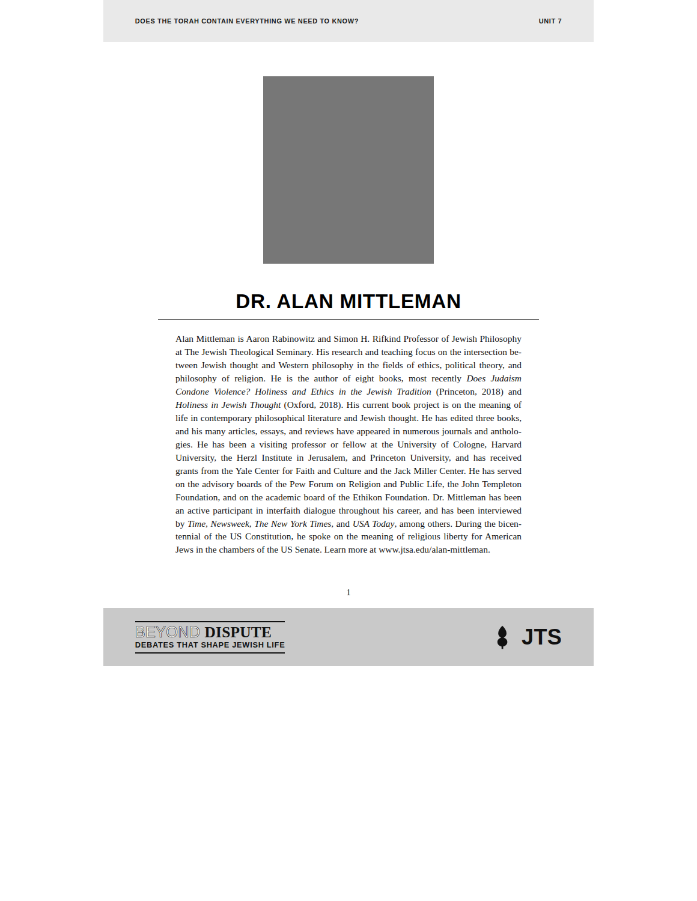Does the Torah Contain Everything We Need to Know? Unit 7
DR. ALAN MITTLEMAN
Alan Mittleman is Aaron Rabinowitz and Simon H. Rifkind Professor of Jewish Philosophy at The Jewish Theological Seminary. His research and teaching focus on the intersection between Jewish thought and Western philosophy in the fields of ethics, political theory, and philosophy of religion. He is the author of eight books, most recently Does Judaism Condone Violence? Holiness and Ethics in the Jewish Tradition (Princeton, 2018) and Holiness in Jewish Thought (Oxford, 2018). His current book project is on the meaning of life in contemporary philosophical literature and Jewish thought. He has edited three books, and his many articles, essays, and reviews have appeared in numerous journals and anthologies. He has been a visiting professor or fellow at the University of Cologne, Harvard University, the Herzl Institute in Jerusalem, and Princeton University, and has received grants from the Yale Center for Faith and Culture and the Jack Miller Center. He has served on the advisory boards of the Pew Forum on Religion and Public Life, the John Templeton Foundation, and on the academic board of the Ethikon Foundation. Dr. Mittleman has been an active participant in interfaith dialogue throughout his career, and has been interviewed by Time, Newsweek, The New York Times, and USA Today, among others. During the bicentennial of the US Constitution, he spoke on the meaning of religious liberty for American Jews in the chambers of the US Senate. Learn more at www.jtsa.edu/alan-mittleman.
1
BEYOND DISPUTE
DEBATES THAT SHAPE JEWISH LIFE
JTS